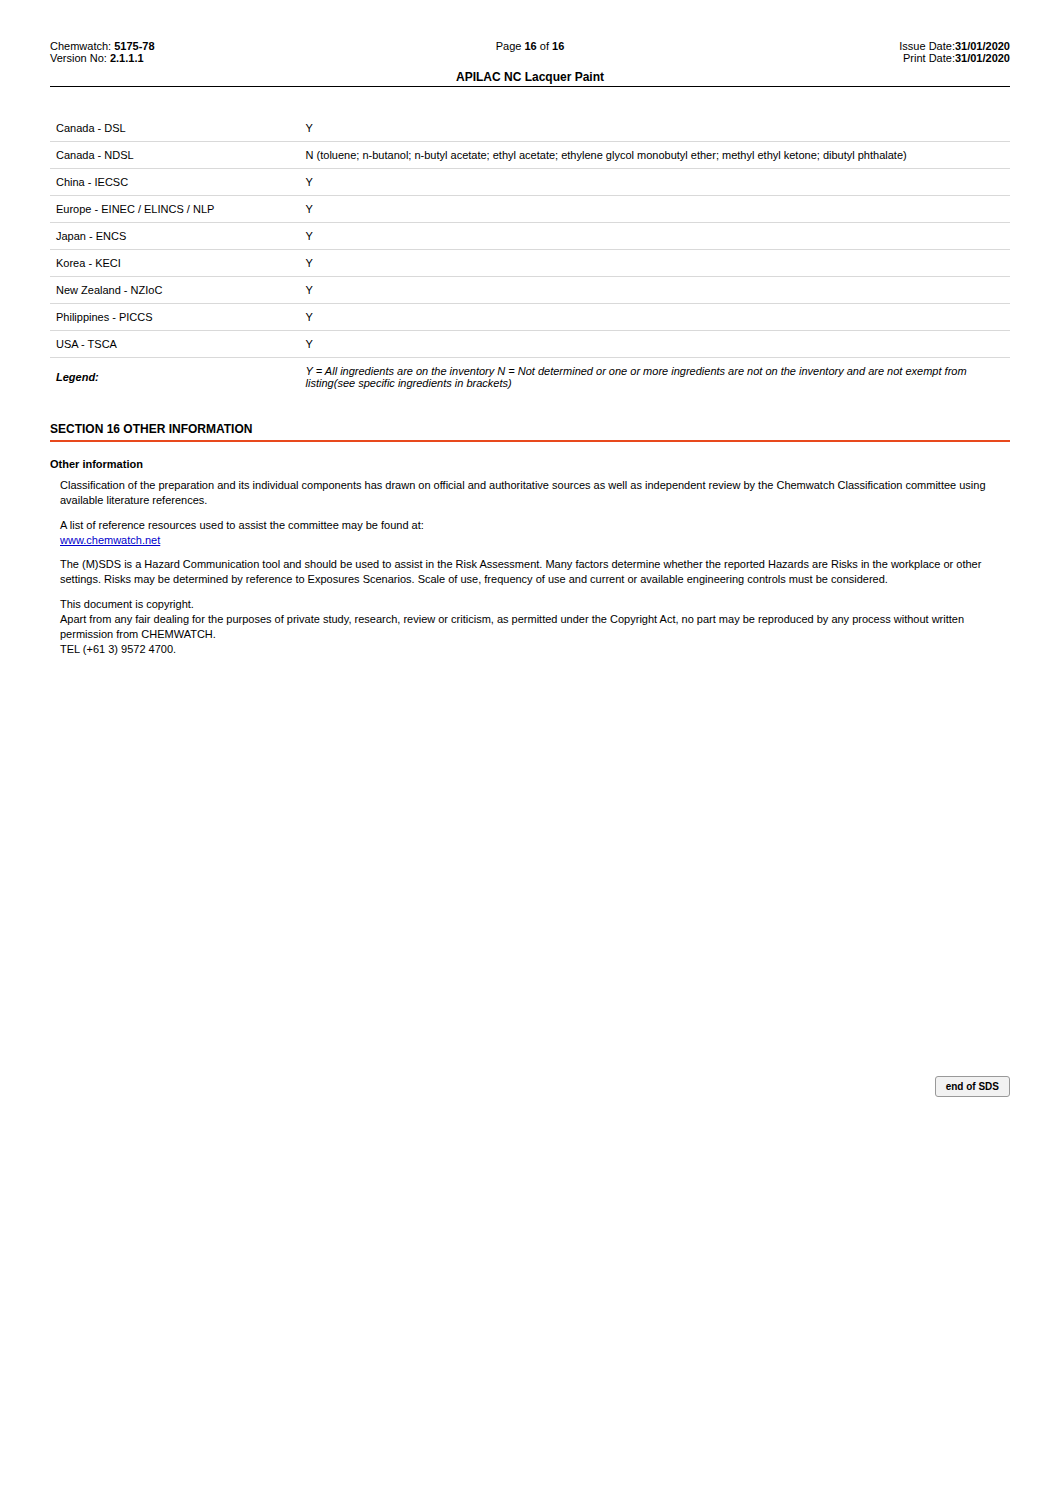Chemwatch: 5175-78
Version No: 2.1.1.1
Page 16 of 16
APILAC NC Lacquer Paint
Issue Date:31/01/2020
Print Date:31/01/2020
| Canada - DSL | Y |
| Canada - NDSL | N (toluene; n-butanol; n-butyl acetate; ethyl acetate; ethylene glycol monobutyl ether; methyl ethyl ketone; dibutyl phthalate) |
| China - IECSC | Y |
| Europe - EINEC / ELINCS / NLP | Y |
| Japan - ENCS | Y |
| Korea - KECI | Y |
| New Zealand - NZIoC | Y |
| Philippines - PICCS | Y |
| USA - TSCA | Y |
| Legend: | Y = All ingredients are on the inventory N = Not determined or one or more ingredients are not on the inventory and are not exempt from listing(see specific ingredients in brackets) |
SECTION 16 OTHER INFORMATION
Other information
Classification of the preparation and its individual components has drawn on official and authoritative sources as well as independent review by the Chemwatch Classification committee using available literature references.
A list of reference resources used to assist the committee may be found at:
www.chemwatch.net
The (M)SDS is a Hazard Communication tool and should be used to assist in the Risk Assessment. Many factors determine whether the reported Hazards are Risks in the workplace or other settings. Risks may be determined by reference to Exposures Scenarios. Scale of use, frequency of use and current or available engineering controls must be considered.
This document is copyright.
Apart from any fair dealing for the purposes of private study, research, review or criticism, as permitted under the Copyright Act, no part may be reproduced by any process without written permission from CHEMWATCH.
TEL (+61 3) 9572 4700.
end of SDS